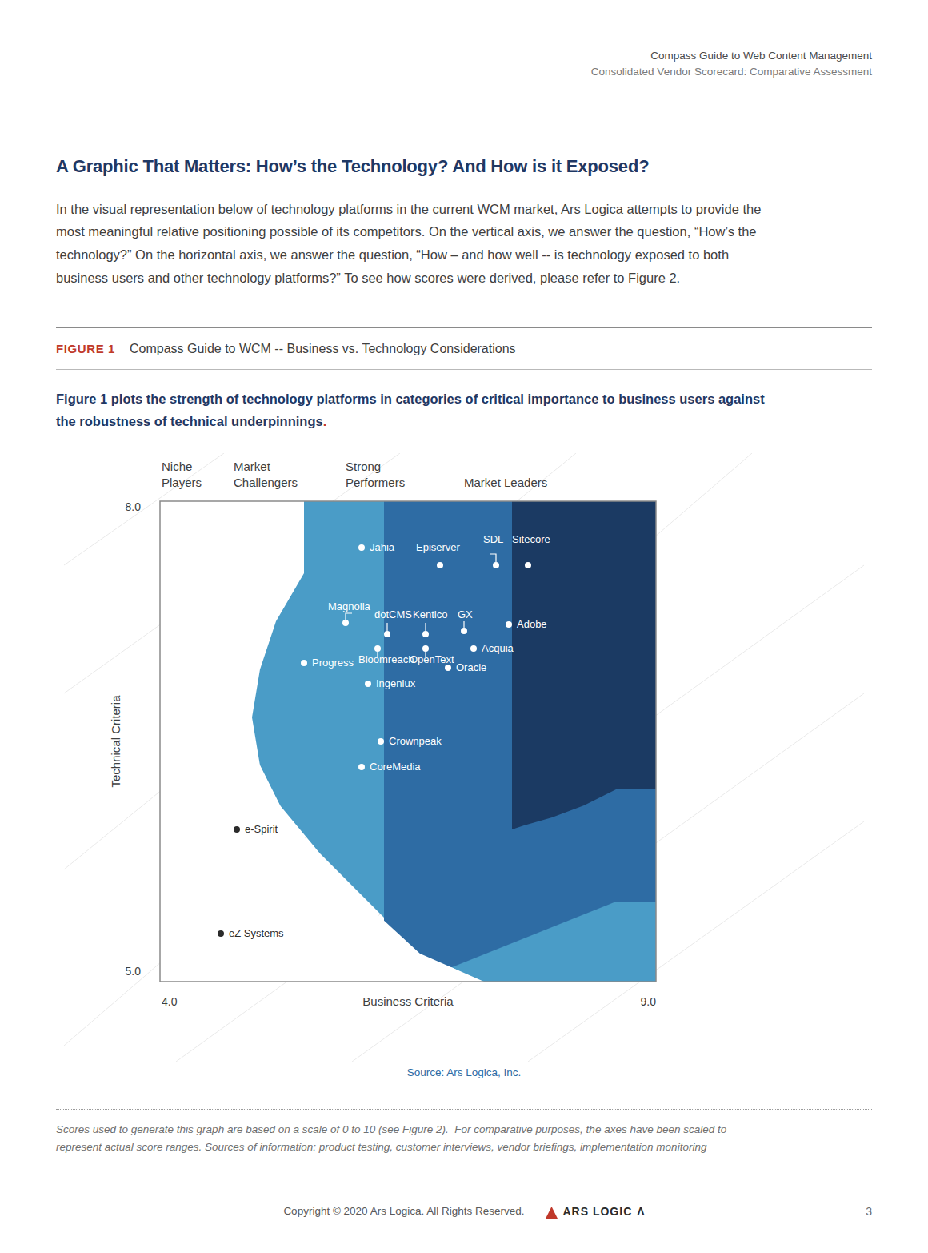Compass Guide to Web Content Management
Consolidated Vendor Scorecard: Comparative Assessment
A Graphic That Matters: How’s the Technology? And How is it Exposed?
In the visual representation below of technology platforms in the current WCM market, Ars Logica attempts to provide the most meaningful relative positioning possible of its competitors. On the vertical axis, we answer the question, “How’s the technology?” On the horizontal axis, we answer the question, “How – and how well -- is technology exposed to both business users and other technology platforms?” To see how scores were derived, please refer to Figure 2.
FIGURE 1 Compass Guide to WCM -- Business vs. Technology Considerations
Figure 1 plots the strength of technology platforms in categories of critical importance to business users against the robustness of technical underpinnings.
Niche Players Market Challengers Strong Performers Market Leaders 8.0 5.0 4.0 9.0 Technical Criteria Business Criteria Jahia Episerver SDL Sitecore Magnolia dotCMS Kentico GX Adobe Bloomreach OpenText Acquia Progress Oracle Ingeniux Crownpeak CoreMedia e-Spirit eZ Systems
Source: Ars Logica, Inc.
Scores used to generate this graph are based on a scale of 0 to 10 (see Figure 2). For comparative purposes, the axes have been scaled to represent actual score ranges. Sources of information: product testing, customer interviews, vendor briefings, implementation monitoring
Copyright © 2020 Ars Logica. All Rights Reserved. ARS LOGICΛ 3